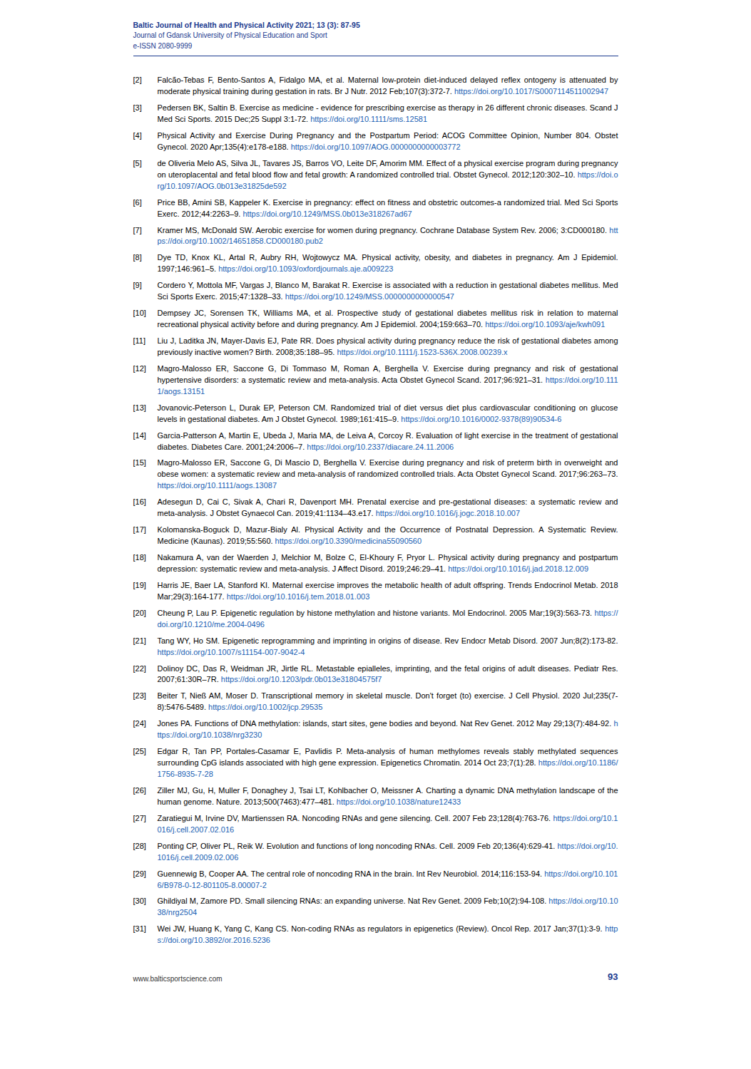Baltic Journal of Health and Physical Activity 2021; 13 (3): 87-95
Journal of Gdansk University of Physical Education and Sport
e-ISSN 2080-9999
[2] Falcão-Tebas F, Bento-Santos A, Fidalgo MA, et al. Maternal low-protein diet-induced delayed reflex ontogeny is attenuated by moderate physical training during gestation in rats. Br J Nutr. 2012 Feb;107(3):372-7. https://doi.org/10.1017/S0007114511002947
[3] Pedersen BK, Saltin B. Exercise as medicine - evidence for prescribing exercise as therapy in 26 different chronic diseases. Scand J Med Sci Sports. 2015 Dec;25 Suppl 3:1-72. https://doi.org/10.1111/sms.12581
[4] Physical Activity and Exercise During Pregnancy and the Postpartum Period: ACOG Committee Opinion, Number 804. Obstet Gynecol. 2020 Apr;135(4):e178-e188. https://doi.org/10.1097/AOG.0000000000003772
[5] de Oliveria Melo AS, Silva JL, Tavares JS, Barros VO, Leite DF, Amorim MM. Effect of a physical exercise program during pregnancy on uteroplacental and fetal blood flow and fetal growth: A randomized controlled trial. Obstet Gynecol. 2012;120:302–10. https://doi.org/10.1097/AOG.0b013e31825de592
[6] Price BB, Amini SB, Kappeler K. Exercise in pregnancy: effect on fitness and obstetric outcomes-a randomized trial. Med Sci Sports Exerc. 2012;44:2263–9. https://doi.org/10.1249/MSS.0b013e318267ad67
[7] Kramer MS, McDonald SW. Aerobic exercise for women during pregnancy. Cochrane Database System Rev. 2006; 3:CD000180. https://doi.org/10.1002/14651858.CD000180.pub2
[8] Dye TD, Knox KL, Artal R, Aubry RH, Wojtowycz MA. Physical activity, obesity, and diabetes in pregnancy. Am J Epidemiol. 1997;146:961–5. https://doi.org/10.1093/oxfordjournals.aje.a009223
[9] Cordero Y, Mottola MF, Vargas J, Blanco M, Barakat R. Exercise is associated with a reduction in gestational diabetes mellitus. Med Sci Sports Exerc. 2015;47:1328–33. https://doi.org/10.1249/MSS.0000000000000547
[10] Dempsey JC, Sorensen TK, Williams MA, et al. Prospective study of gestational diabetes mellitus risk in relation to maternal recreational physical activity before and during pregnancy. Am J Epidemiol. 2004;159:663–70. https://doi.org/10.1093/aje/kwh091
[11] Liu J, Laditka JN, Mayer-Davis EJ, Pate RR. Does physical activity during pregnancy reduce the risk of gestational diabetes among previously inactive women? Birth. 2008;35:188–95. https://doi.org/10.1111/j.1523-536X.2008.00239.x
[12] Magro-Malosso ER, Saccone G, Di Tommaso M, Roman A, Berghella V. Exercise during pregnancy and risk of gestational hypertensive disorders: a systematic review and meta-analysis. Acta Obstet Gynecol Scand. 2017;96:921–31. https://doi.org/10.1111/aogs.13151
[13] Jovanovic-Peterson L, Durak EP, Peterson CM. Randomized trial of diet versus diet plus cardiovascular conditioning on glucose levels in gestational diabetes. Am J Obstet Gynecol. 1989;161:415–9. https://doi.org/10.1016/0002-9378(89)90534-6
[14] Garcia-Patterson A, Martin E, Ubeda J, Maria MA, de Leiva A, Corcoy R. Evaluation of light exercise in the treatment of gestational diabetes. Diabetes Care. 2001;24:2006–7. https://doi.org/10.2337/diacare.24.11.2006
[15] Magro-Malosso ER, Saccone G, Di Mascio D, Berghella V. Exercise during pregnancy and risk of preterm birth in overweight and obese women: a systematic review and meta-analysis of randomized controlled trials. Acta Obstet Gynecol Scand. 2017;96:263–73. https://doi.org/10.1111/aogs.13087
[16] Adesegun D, Cai C, Sivak A, Chari R, Davenport MH. Prenatal exercise and pre-gestational diseases: a systematic review and meta-analysis. J Obstet Gynaecol Can. 2019;41:1134–43.e17. https://doi.org/10.1016/j.jogc.2018.10.007
[17] Kolomanska-Boguck D, Mazur-Bialy Al. Physical Activity and the Occurrence of Postnatal Depression. A Systematic Review. Medicine (Kaunas). 2019;55:560. https://doi.org/10.3390/medicina55090560
[18] Nakamura A, van der Waerden J, Melchior M, Bolze C, El-Khoury F, Pryor L. Physical activity during pregnancy and postpartum depression: systematic review and meta-analysis. J Affect Disord. 2019;246:29–41. https://doi.org/10.1016/j.jad.2018.12.009
[19] Harris JE, Baer LA, Stanford KI. Maternal exercise improves the metabolic health of adult offspring. Trends Endocrinol Metab. 2018 Mar;29(3):164-177. https://doi.org/10.1016/j.tem.2018.01.003
[20] Cheung P, Lau P. Epigenetic regulation by histone methylation and histone variants. Mol Endocrinol. 2005 Mar;19(3):563-73. https://doi.org/10.1210/me.2004-0496
[21] Tang WY, Ho SM. Epigenetic reprogramming and imprinting in origins of disease. Rev Endocr Metab Disord. 2007 Jun;8(2):173-82. https://doi.org/10.1007/s11154-007-9042-4
[22] Dolinoy DC, Das R, Weidman JR, Jirtle RL. Metastable epialleles, imprinting, and the fetal origins of adult diseases. Pediatr Res. 2007;61:30R–7R. https://doi.org/10.1203/pdr.0b013e31804575f7
[23] Beiter T, Nieß AM, Moser D. Transcriptional memory in skeletal muscle. Don't forget (to) exercise. J Cell Physiol. 2020 Jul;235(7-8):5476-5489. https://doi.org/10.1002/jcp.29535
[24] Jones PA. Functions of DNA methylation: islands, start sites, gene bodies and beyond. Nat Rev Genet. 2012 May 29;13(7):484-92. https://doi.org/10.1038/nrg3230
[25] Edgar R, Tan PP, Portales-Casamar E, Pavlidis P. Meta-analysis of human methylomes reveals stably methylated sequences surrounding CpG islands associated with high gene expression. Epigenetics Chromatin. 2014 Oct 23;7(1):28. https://doi.org/10.1186/1756-8935-7-28
[26] Ziller MJ, Gu, H, Muller F, Donaghey J, Tsai LT, Kohlbacher O, Meissner A. Charting a dynamic DNA methylation landscape of the human genome. Nature. 2013;500(7463):477–481. https://doi.org/10.1038/nature12433
[27] Zaratiegui M, Irvine DV, Martienssen RA. Noncoding RNAs and gene silencing. Cell. 2007 Feb 23;128(4):763-76. https://doi.org/10.1016/j.cell.2007.02.016
[28] Ponting CP, Oliver PL, Reik W. Evolution and functions of long noncoding RNAs. Cell. 2009 Feb 20;136(4):629-41. https://doi.org/10.1016/j.cell.2009.02.006
[29] Guennewig B, Cooper AA. The central role of noncoding RNA in the brain. Int Rev Neurobiol. 2014;116:153-94. https://doi.org/10.1016/B978-0-12-801105-8.00007-2
[30] Ghildiyal M, Zamore PD. Small silencing RNAs: an expanding universe. Nat Rev Genet. 2009 Feb;10(2):94-108. https://doi.org/10.1038/nrg2504
[31] Wei JW, Huang K, Yang C, Kang CS. Non-coding RNAs as regulators in epigenetics (Review). Oncol Rep. 2017 Jan;37(1):3-9. https://doi.org/10.3892/or.2016.5236
www.balticsportscience.com
93